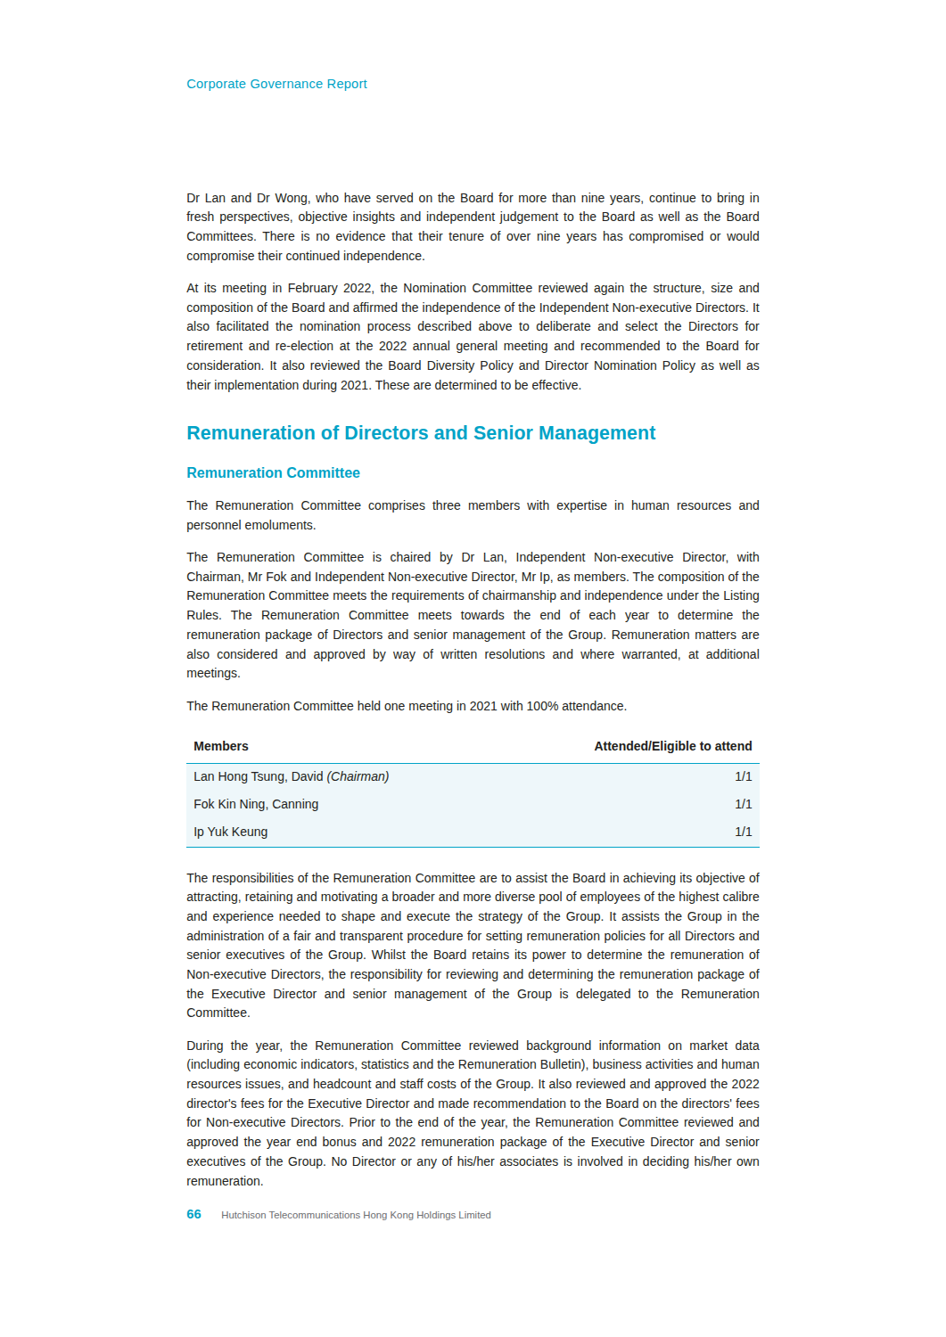Corporate Governance Report
Dr Lan and Dr Wong, who have served on the Board for more than nine years, continue to bring in fresh perspectives, objective insights and independent judgement to the Board as well as the Board Committees. There is no evidence that their tenure of over nine years has compromised or would compromise their continued independence.
At its meeting in February 2022, the Nomination Committee reviewed again the structure, size and composition of the Board and affirmed the independence of the Independent Non-executive Directors. It also facilitated the nomination process described above to deliberate and select the Directors for retirement and re-election at the 2022 annual general meeting and recommended to the Board for consideration. It also reviewed the Board Diversity Policy and Director Nomination Policy as well as their implementation during 2021. These are determined to be effective.
Remuneration of Directors and Senior Management
Remuneration Committee
The Remuneration Committee comprises three members with expertise in human resources and personnel emoluments.
The Remuneration Committee is chaired by Dr Lan, Independent Non-executive Director, with Chairman, Mr Fok and Independent Non-executive Director, Mr Ip, as members. The composition of the Remuneration Committee meets the requirements of chairmanship and independence under the Listing Rules. The Remuneration Committee meets towards the end of each year to determine the remuneration package of Directors and senior management of the Group. Remuneration matters are also considered and approved by way of written resolutions and where warranted, at additional meetings.
The Remuneration Committee held one meeting in 2021 with 100% attendance.
| Members | Attended/Eligible to attend |
| --- | --- |
| Lan Hong Tsung, David (Chairman) | 1/1 |
| Fok Kin Ning, Canning | 1/1 |
| Ip Yuk Keung | 1/1 |
The responsibilities of the Remuneration Committee are to assist the Board in achieving its objective of attracting, retaining and motivating a broader and more diverse pool of employees of the highest calibre and experience needed to shape and execute the strategy of the Group. It assists the Group in the administration of a fair and transparent procedure for setting remuneration policies for all Directors and senior executives of the Group. Whilst the Board retains its power to determine the remuneration of Non-executive Directors, the responsibility for reviewing and determining the remuneration package of the Executive Director and senior management of the Group is delegated to the Remuneration Committee.
During the year, the Remuneration Committee reviewed background information on market data (including economic indicators, statistics and the Remuneration Bulletin), business activities and human resources issues, and headcount and staff costs of the Group. It also reviewed and approved the 2022 director's fees for the Executive Director and made recommendation to the Board on the directors' fees for Non-executive Directors. Prior to the end of the year, the Remuneration Committee reviewed and approved the year end bonus and 2022 remuneration package of the Executive Director and senior executives of the Group. No Director or any of his/her associates is involved in deciding his/her own remuneration.
66 Hutchison Telecommunications Hong Kong Holdings Limited